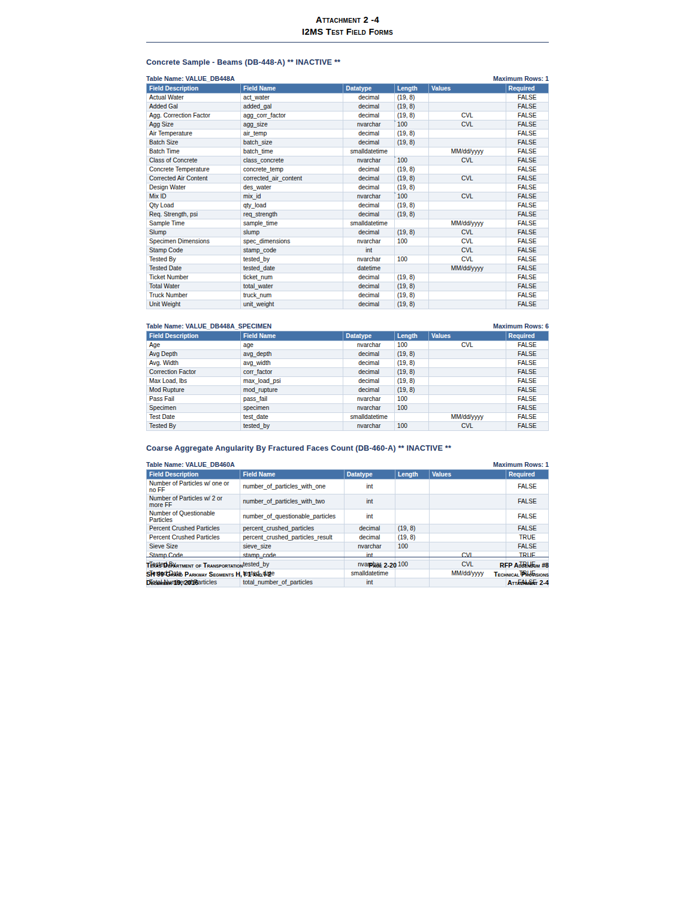Attachment 2 -4
I2MS Test Field Forms
Concrete Sample - Beams (DB-448-A) ** INACTIVE **
Table Name: VALUE_DB448A
Maximum Rows: 1
| Field Description | Field Name | Datatype | Length | Values | Required |
| --- | --- | --- | --- | --- | --- |
| Actual Water | act_water | decimal | (19, 8) | | FALSE |
| Added Gal | added_gal | decimal | (19, 8) | | FALSE |
| Agg. Correction Factor | agg_corr_factor | decimal | (19, 8) | CVL | FALSE |
| Agg Size | agg_size | nvarchar | 100 | CVL | FALSE |
| Air Temperature | air_temp | decimal | (19, 8) | | FALSE |
| Batch Size | batch_size | decimal | (19, 8) | | FALSE |
| Batch Time | batch_time | smalldatetime | | MM/dd/yyyy | FALSE |
| Class of Concrete | class_concrete | nvarchar | 100 | CVL | FALSE |
| Concrete Temperature | concrete_temp | decimal | (19, 8) | | FALSE |
| Corrected Air Content | corrected_air_content | decimal | (19, 8) | CVL | FALSE |
| Design Water | des_water | decimal | (19, 8) | | FALSE |
| Mix ID | mix_id | nvarchar | 100 | CVL | FALSE |
| Qty Load | qty_load | decimal | (19, 8) | | FALSE |
| Req. Strength, psi | req_strength | decimal | (19, 8) | | FALSE |
| Sample Time | sample_time | smalldatetime | | MM/dd/yyyy | FALSE |
| Slump | slump | decimal | (19, 8) | CVL | FALSE |
| Specimen Dimensions | spec_dimensions | nvarchar | 100 | CVL | FALSE |
| Stamp Code | stamp_code | int | | CVL | FALSE |
| Tested By | tested_by | nvarchar | 100 | CVL | FALSE |
| Tested Date | tested_date | datetime | | MM/dd/yyyy | FALSE |
| Ticket Number | ticket_num | decimal | (19, 8) | | FALSE |
| Total Water | total_water | decimal | (19, 8) | | FALSE |
| Truck Number | truck_num | decimal | (19, 8) | | FALSE |
| Unit Weight | unit_weight | decimal | (19, 8) | | FALSE |
Table Name: VALUE_DB448A_SPECIMEN
Maximum Rows: 6
| Field Description | Field Name | Datatype | Length | Values | Required |
| --- | --- | --- | --- | --- | --- |
| Age | age | nvarchar | 100 | CVL | FALSE |
| Avg Depth | avg_depth | decimal | (19, 8) | | FALSE |
| Avg. Width | avg_width | decimal | (19, 8) | | FALSE |
| Correction Factor | corr_factor | decimal | (19, 8) | | FALSE |
| Max Load, lbs | max_load_psi | decimal | (19, 8) | | FALSE |
| Mod Rupture | mod_rupture | decimal | (19, 8) | | FALSE |
| Pass Fail | pass_fail | nvarchar | 100 | | FALSE |
| Specimen | specimen | nvarchar | 100 | | FALSE |
| Test Date | test_date | smalldatetime | | MM/dd/yyyy | FALSE |
| Tested By | tested_by | nvarchar | 100 | CVL | FALSE |
Coarse Aggregate Angularity By Fractured Faces Count (DB-460-A) ** INACTIVE **
Table Name: VALUE_DB460A
Maximum Rows: 1
| Field Description | Field Name | Datatype | Length | Values | Required |
| --- | --- | --- | --- | --- | --- |
| Number of Particles w/ one or no FF | number_of_particles_with_one | int | | | FALSE |
| Number of Particles w/ 2 or more FF | number_of_particles_with_two | int | | | FALSE |
| Number of Questionable Particles | number_of_questionable_particles | int | | | FALSE |
| Percent Crushed Particles | percent_crushed_particles | decimal | (19, 8) | | FALSE |
| Percent Crushed Particles | percent_crushed_particles_result | decimal | (19, 8) | | TRUE |
| Sieve Size | sieve_size | nvarchar | 100 | | FALSE |
| Stamp Code | stamp_code | int | | CVL | TRUE |
| Tested By | tested_by | nvarchar | 100 | CVL | TRUE |
| Tested Date | tested_date | smalldatetime | | MM/dd/yyyy | TRUE |
| Total Number of Particles | total_number_of_particles | int | | | FALSE |
Texas Department of Transportation
SH 99 Grand Parkway Segments H, I-1 and I-2
December 19, 2016
Page 2-20
RFP Addendum #8
Technical Provisions
Attachment 2-4